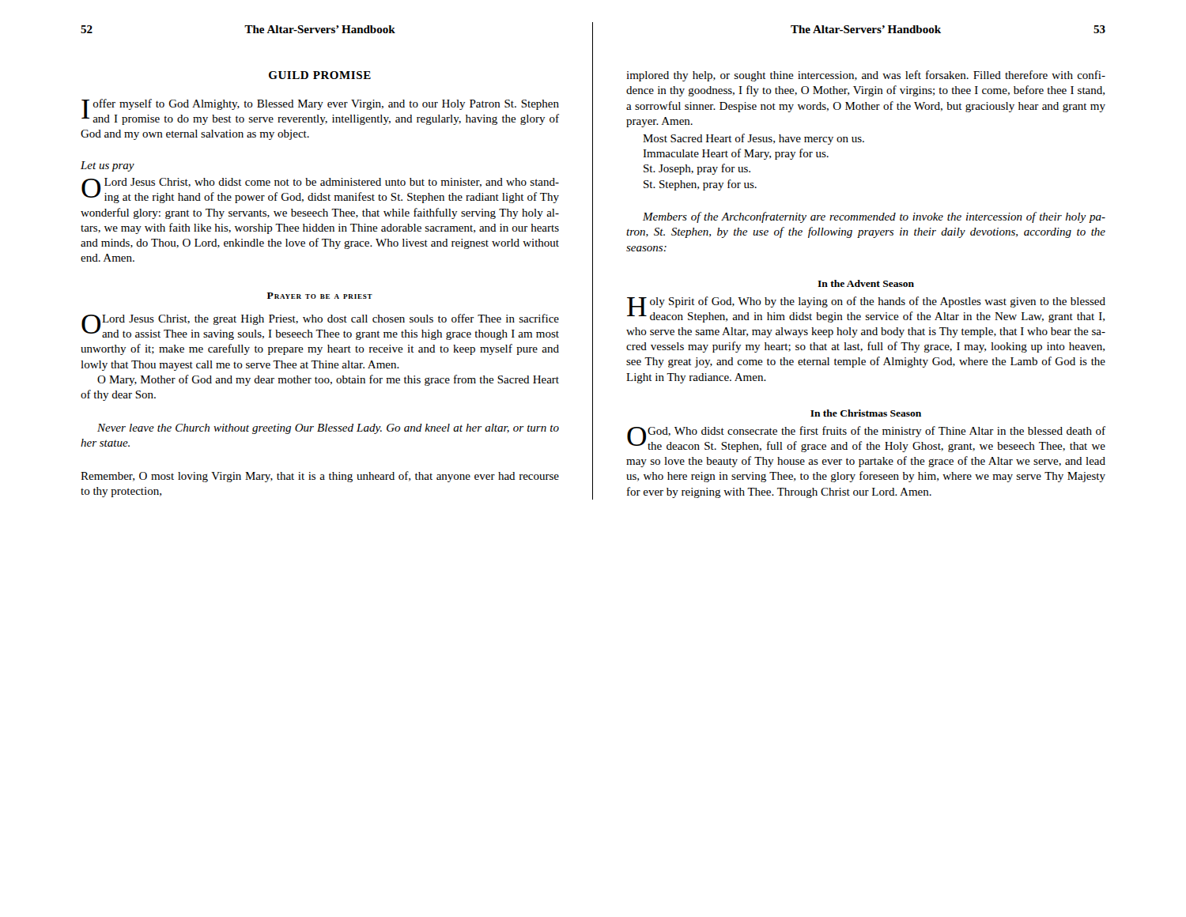52 The Altar-Servers’ Handbook
GUILD PROMISE
Ioffer myself to God Almighty, to Blessed Mary ever Virgin, and to our Holy Patron St. Stephen and I promise to do my best to serve reverently, intelligently, and regularly, having the glory of God and my own eternal salvation as my object.
Let us pray
OLord Jesus Christ, who didst come not to be administered unto but to minister, and who standing at the right hand of the power of God, didst manifest to St. Stephen the radiant light of Thy wonderful glory: grant to Thy servants, we beseech Thee, that while faithfully serving Thy holy altars, we may with faith like his, worship Thee hidden in Thine adorable sacrament, and in our hearts and minds, do Thou, O Lord, enkindle the love of Thy grace. Who livest and reignest world without end. Amen.
Prayer to be a priest
OLord Jesus Christ, the great High Priest, who dost call chosen souls to offer Thee in sacrifice and to assist Thee in saving souls, I beseech Thee to grant me this high grace though I am most unworthy of it; make me carefully to prepare my heart to receive it and to keep myself pure and lowly that Thou mayest call me to serve Thee at Thine altar. Amen.
O Mary, Mother of God and my dear mother too, obtain for me this grace from the Sacred Heart of thy dear Son.
Never leave the Church without greeting Our Blessed Lady. Go and kneel at her altar, or turn to her statue.
Remember, O most loving Virgin Mary, that it is a thing unheard of, that anyone ever had recourse to thy protection,
The Altar-Servers’ Handbook 53
implored thy help, or sought thine intercession, and was left forsaken. Filled therefore with confidence in thy goodness, I fly to thee, O Mother, Virgin of virgins; to thee I come, before thee I stand, a sorrowful sinner. Despise not my words, O Mother of the Word, but graciously hear and grant my prayer. Amen.
Most Sacred Heart of Jesus, have mercy on us.
Immaculate Heart of Mary, pray for us.
St. Joseph, pray for us.
St. Stephen, pray for us.
Members of the Archconfraternity are recommended to invoke the intercession of their holy patron, St. Stephen, by the use of the following prayers in their daily devotions, according to the seasons:
In the Advent Season
Holy Spirit of God, Who by the laying on of the hands of the Apostles wast given to the blessed deacon Stephen, and in him didst begin the service of the Altar in the New Law, grant that I, who serve the same Altar, may always keep holy and body that is Thy temple, that I who bear the sacred vessels may purify my heart; so that at last, full of Thy grace, I may, looking up into heaven, see Thy great joy, and come to the eternal temple of Almighty God, where the Lamb of God is the Light in Thy radiance. Amen.
In the Christmas Season
OGod, Who didst consecrate the first fruits of the ministry of Thine Altar in the blessed death of the deacon St. Stephen, full of grace and of the Holy Ghost, grant, we beseech Thee, that we may so love the beauty of Thy house as ever to partake of the grace of the Altar we serve, and lead us, who here reign in serving Thee, to the glory foreseen by him, where we may serve Thy Majesty for ever by reigning with Thee. Through Christ our Lord. Amen.